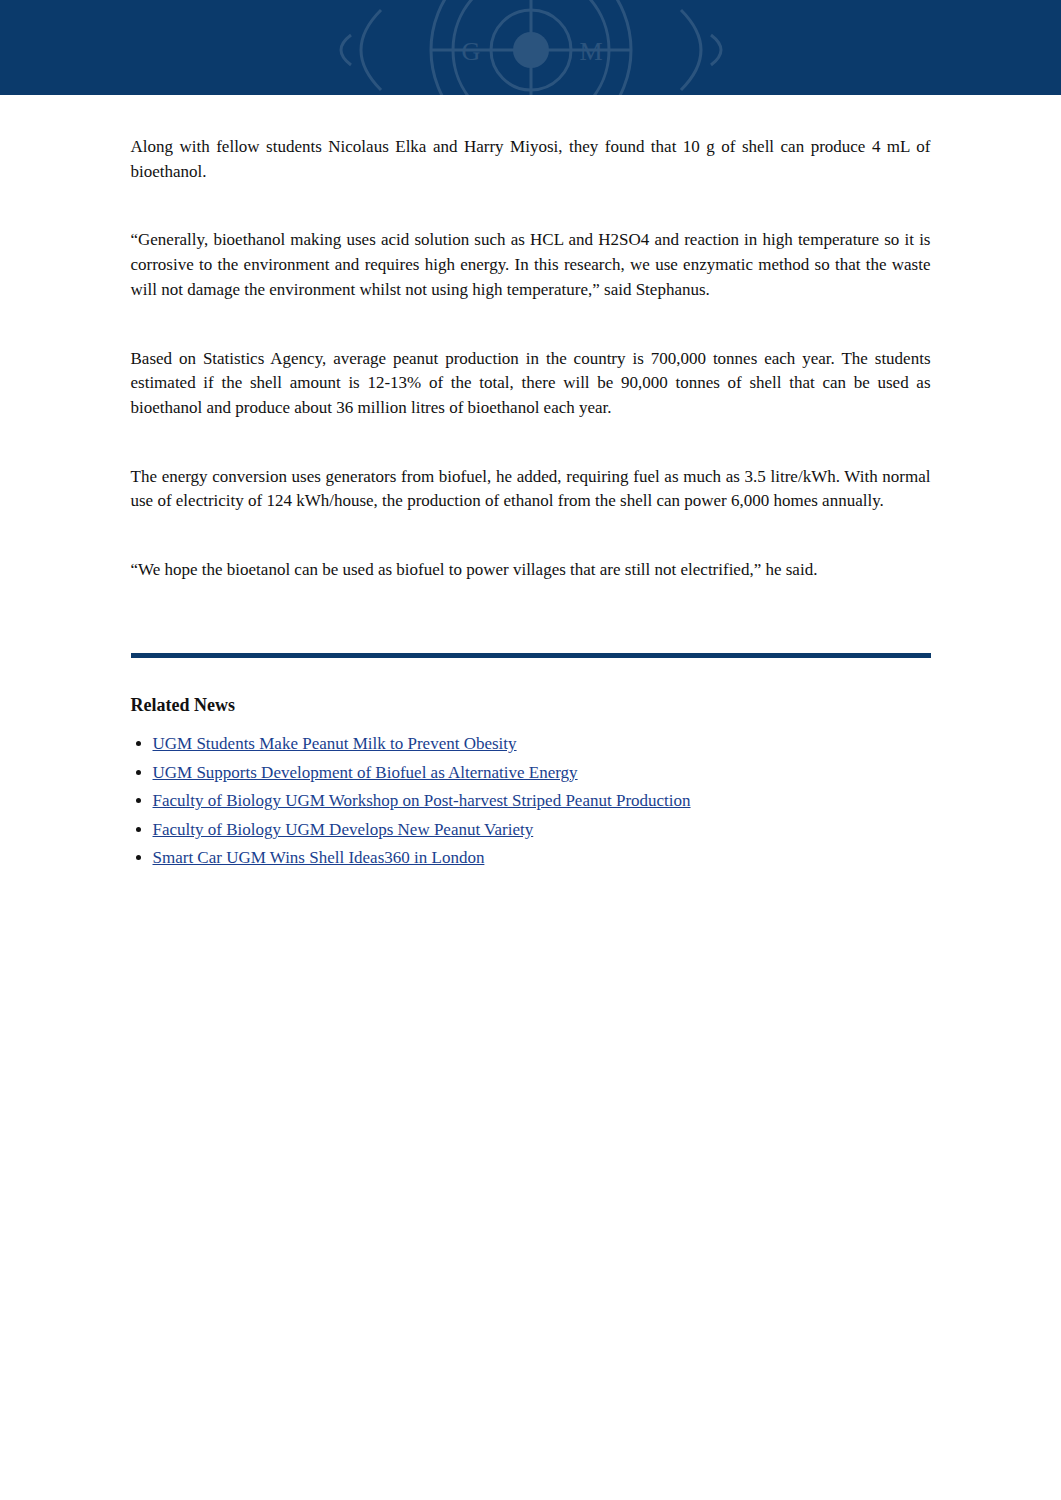U G M
Along with fellow students Nicolaus Elka and Harry Miyosi, they found that 10 g of shell can produce 4 mL of bioethanol.
“Generally, bioethanol making uses acid solution such as HCL and H2SO4 and reaction in high temperature so it is corrosive to the environment and requires high energy. In this research, we use enzymatic method so that the waste will not damage the environment whilst not using high temperature,” said Stephanus.
Based on Statistics Agency, average peanut production in the country is 700,000 tonnes each year. The students estimated if the shell amount is 12-13% of the total, there will be 90,000 tonnes of shell that can be used as bioethanol and produce about 36 million litres of bioethanol each year.
The energy conversion uses generators from biofuel, he added, requiring fuel as much as 3.5 litre/kWh. With normal use of electricity of 124 kWh/house, the production of ethanol from the shell can power 6,000 homes annually.
“We hope the bioetanol can be used as biofuel to power villages that are still not electrified,” he said.
Related News
UGM Students Make Peanut Milk to Prevent Obesity
UGM Supports Development of Biofuel as Alternative Energy
Faculty of Biology UGM Workshop on Post-harvest Striped Peanut Production
Faculty of Biology UGM Develops New Peanut Variety
Smart Car UGM Wins Shell Ideas360 in London